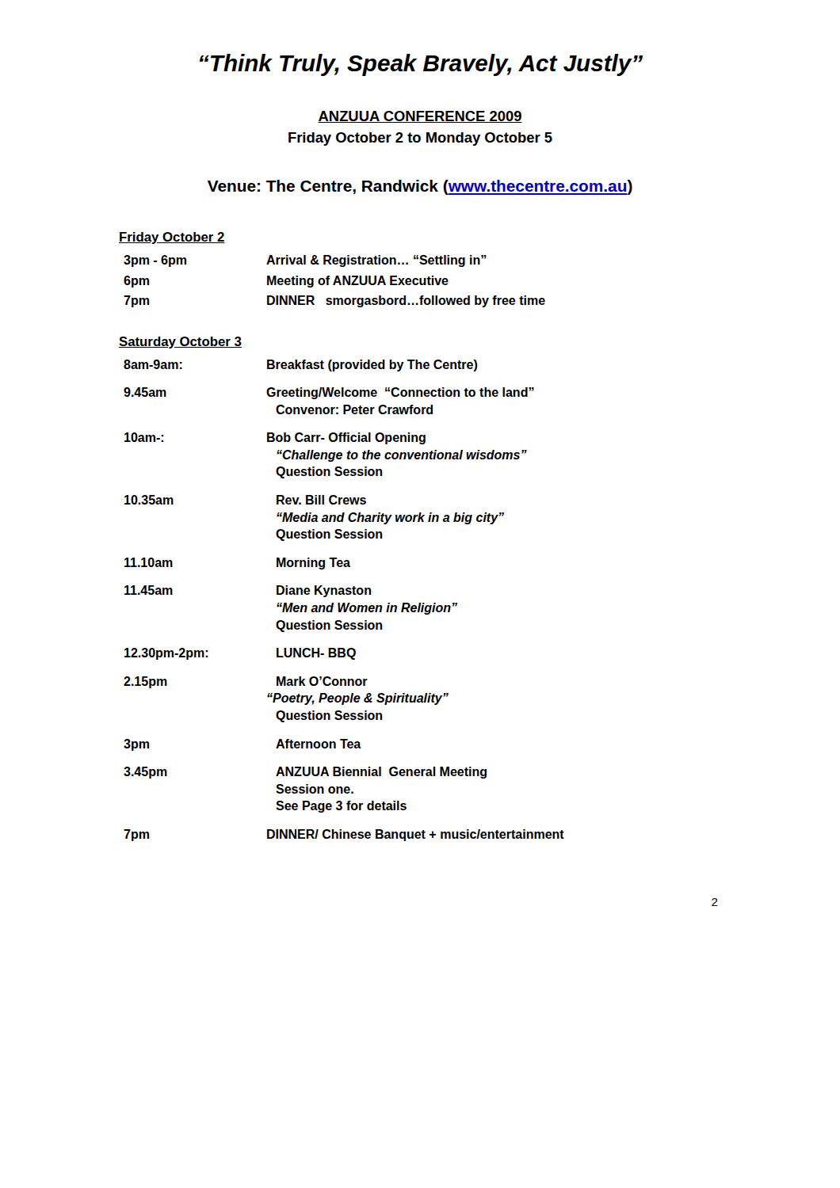“Think Truly, Speak Bravely, Act Justly”
ANZUUA CONFERENCE 2009
Friday October 2 to Monday October 5
Venue: The Centre, Randwick (www.thecentre.com.au)
Friday October 2
| 3pm - 6pm | Arrival & Registration… “Settling in” |
| 6pm | Meeting of ANZUUA Executive |
| 7pm | DINNER smorgasbord…followed by free time |
Saturday October 3
| 8am-9am: | Breakfast (provided by The Centre) |
| 9.45am | Greeting/Welcome “Connection to the land” Convenor: Peter Crawford |
| 10am-: | Bob Carr- Official Opening “Challenge to the conventional wisdoms” Question Session |
| 10.35am | Rev. Bill Crews “Media and Charity work in a big city” Question Session |
| 11.10am | Morning Tea |
| 11.45am | Diane Kynaston “Men and Women in Religion” Question Session |
| 12.30pm-2pm: | LUNCH- BBQ |
| 2.15pm | Mark O’Connor “Poetry, People & Spirituality” Question Session |
| 3pm | Afternoon Tea |
| 3.45pm | ANZUUA Biennial General Meeting Session one. See Page 3 for details |
| 7pm | DINNER/ Chinese Banquet + music/entertainment |
2